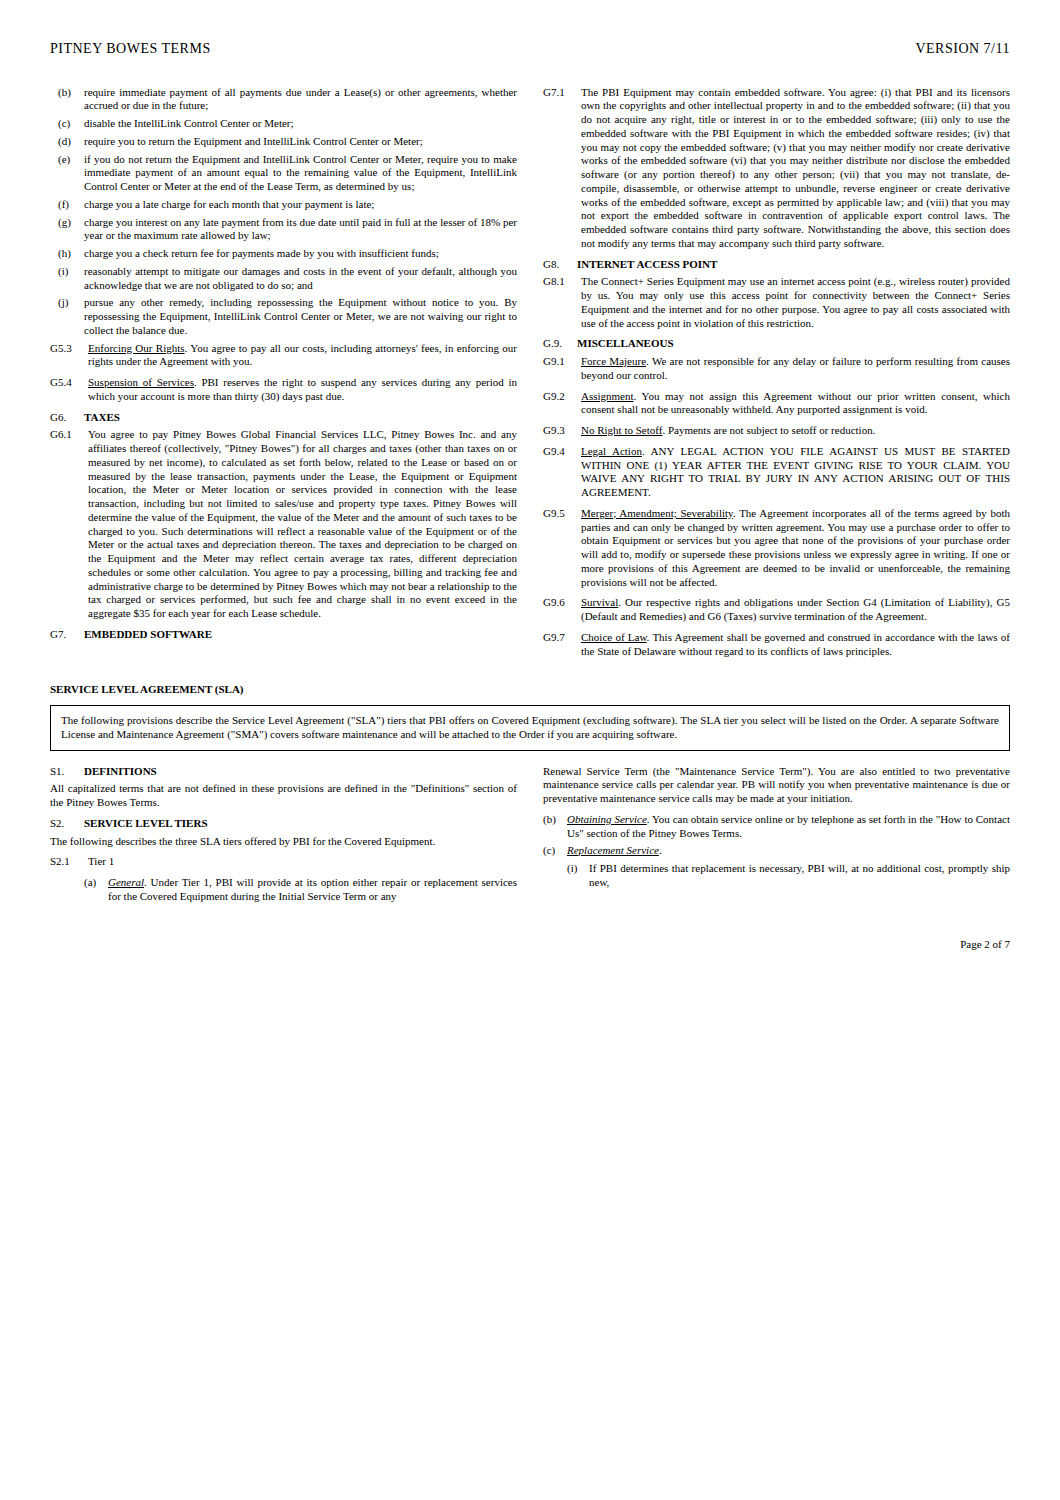Pitney Bowes Terms
Version 7/11
(b)
require immediate payment of all payments due under a Lease(s) or other agreements, whether accrued or due in the future;
(c)
disable the IntelliLink Control Center or Meter;
(d)
require you to return the Equipment and IntelliLink Control Center or Meter;
(e)
if you do not return the Equipment and IntelliLink Control Center or Meter, require you to make immediate payment of an amount equal to the remaining value of the Equipment, IntelliLink Control Center or Meter at the end of the Lease Term, as determined by us;
(f)
charge you a late charge for each month that your payment is late;
(g)
charge you interest on any late payment from its due date until paid in full at the lesser of 18% per year or the maximum rate allowed by law;
(h)
charge you a check return fee for payments made by you with insufficient funds;
(i)
reasonably attempt to mitigate our damages and costs in the event of your default, although you acknowledge that we are not obligated to do so; and
(j)
pursue any other remedy, including repossessing the Equipment without notice to you. By repossessing the Equipment, IntelliLink Control Center or Meter, we are not waiving our right to collect the balance due.
G5.3
Enforcing Our Rights. You agree to pay all our costs, including attorneys' fees, in enforcing our rights under the Agreement with you.
G5.4
Suspension of Services. PBI reserves the right to suspend any services during any period in which your account is more than thirty (30) days past due.
G6.
Taxes
G6.1
You agree to pay Pitney Bowes Global Financial Services LLC, Pitney Bowes Inc. and any affiliates thereof (collectively, "Pitney Bowes") for all charges and taxes (other than taxes on or measured by net income), to calculated as set forth below, related to the Lease or based on or measured by the lease transaction, payments under the Lease, the Equipment or Equipment location, the Meter or Meter location or services provided in connection with the lease transaction, including but not limited to sales/use and property type taxes. Pitney Bowes will determine the value of the Equipment, the value of the Meter and the amount of such taxes to be charged to you. Such determinations will reflect a reasonable value of the Equipment or of the Meter or the actual taxes and depreciation thereon. The taxes and depreciation to be charged on the Equipment and the Meter may reflect certain average tax rates, different depreciation schedules or some other calculation. You agree to pay a processing, billing and tracking fee and administrative charge to be determined by Pitney Bowes which may not bear a relationship to the tax charged or services performed, but such fee and charge shall in no event exceed in the aggregate $35 for each year for each Lease schedule.
G7.
Embedded Software
G7.1
The PBI Equipment may contain embedded software. You agree: (i) that PBI and its licensors own the copyrights and other intellectual property in and to the embedded software; (ii) that you do not acquire any right, title or interest in or to the embedded software; (iii) only to use the embedded software with the PBI Equipment in which the embedded software resides; (iv) that you may not copy the embedded software; (v) that you may neither modify nor create derivative works of the embedded software (vi) that you may neither distribute nor disclose the embedded software (or any portion thereof) to any other person; (vii) that you may not translate, de-compile, disassemble, or otherwise attempt to unbundle, reverse engineer or create derivative works of the embedded software, except as permitted by applicable law; and (viii) that you may not export the embedded software in contravention of applicable export control laws. The embedded software contains third party software. Notwithstanding the above, this section does not modify any terms that may accompany such third party software.
G8.
Internet Access Point
G8.1
The Connect+ Series Equipment may use an internet access point (e.g., wireless router) provided by us. You may only use this access point for connectivity between the Connect+ Series Equipment and the internet and for no other purpose. You agree to pay all costs associated with use of the access point in violation of this restriction.
G.9.
Miscellaneous
G9.1
Force Majeure. We are not responsible for any delay or failure to perform resulting from causes beyond our control.
G9.2
Assignment. You may not assign this Agreement without our prior written consent, which consent shall not be unreasonably withheld. Any purported assignment is void.
G9.3
No Right to Setoff. Payments are not subject to setoff or reduction.
G9.4
Legal Action. ANY LEGAL ACTION YOU FILE AGAINST US MUST BE STARTED WITHIN ONE (1) YEAR AFTER THE EVENT GIVING RISE TO YOUR CLAIM. YOU WAIVE ANY RIGHT TO TRIAL BY JURY IN ANY ACTION ARISING OUT OF THIS AGREEMENT.
G9.5
Merger; Amendment; Severability. The Agreement incorporates all of the terms agreed by both parties and can only be changed by written agreement. You may use a purchase order to offer to obtain Equipment or services but you agree that none of the provisions of your purchase order will add to, modify or supersede these provisions unless we expressly agree in writing. If one or more provisions of this Agreement are deemed to be invalid or unenforceable, the remaining provisions will not be affected.
G9.6
Survival. Our respective rights and obligations under Section G4 (Limitation of Liability), G5 (Default and Remedies) and G6 (Taxes) survive termination of the Agreement.
G9.7
Choice of Law. This Agreement shall be governed and construed in accordance with the laws of the State of Delaware without regard to its conflicts of laws principles.
Service Level Agreement (SLA)
The following provisions describe the Service Level Agreement ("SLA") tiers that PBI offers on Covered Equipment (excluding software). The SLA tier you select will be listed on the Order. A separate Software License and Maintenance Agreement ("SMA") covers software maintenance and will be attached to the Order if you are acquiring software.
S1.
Definitions
All capitalized terms that are not defined in these provisions are defined in the "Definitions" section of the Pitney Bowes Terms.
S2.
Service Level Tiers
The following describes the three SLA tiers offered by PBI for the Covered Equipment.
S2.1
Tier 1
(a)
General. Under Tier 1, PBI will provide at its option either repair or replacement services for the Covered Equipment during the Initial Service Term or any
Renewal Service Term (the "Maintenance Service Term"). You are also entitled to two preventative maintenance service calls per calendar year. PB will notify you when preventative maintenance is due or preventative maintenance service calls may be made at your initiation.
(b)
Obtaining Service. You can obtain service online or by telephone as set forth in the "How to Contact Us" section of the Pitney Bowes Terms.
(c)
Replacement Service.
(i)
If PBI determines that replacement is necessary, PBI will, at no additional cost, promptly ship new,
Page 2 of 7